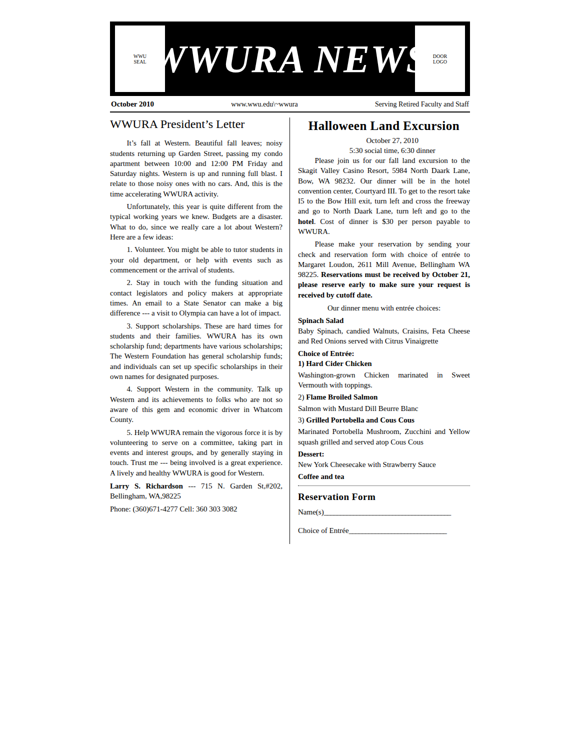WWU
SEAL
WWURA NEWS
DOOR
LOGO
October 2010 www.wwu.edu\~wwura Serving Retired Faculty and Staff
WWURA President’s Letter
It’s fall at Western. Beautiful fall leaves; noisy students returning up Garden Street, passing my condo apartment between 10:00 and 12:00 PM Friday and Saturday nights. Western is up and running full blast. I relate to those noisy ones with no cars. And, this is the time accelerating WWURA activity.
Unfortunately, this year is quite different from the typical working years we knew. Budgets are a disaster. What to do, since we really care a lot about Western? Here are a few ideas:
1. Volunteer. You might be able to tutor students in your old department, or help with events such as commencement or the arrival of students.
2. Stay in touch with the funding situation and contact legislators and policy makers at appropriate times. An email to a State Senator can make a big difference --- a visit to Olympia can have a lot of impact.
3. Support scholarships. These are hard times for students and their families. WWURA has its own scholarship fund; departments have various scholarships; The Western Foundation has general scholarship funds; and individuals can set up specific scholarships in their own names for designated purposes.
4. Support Western in the community. Talk up Western and its achievements to folks who are not so aware of this gem and economic driver in Whatcom County.
5. Help WWURA remain the vigorous force it is by volunteering to serve on a committee, taking part in events and interest groups, and by generally staying in touch. Trust me --- being involved is a great experience. A lively and healthy WWURA is good for Western.
Larry S. Richardson --- 715 N. Garden St,#202, Bellingham, WA,98225
Phone: (360)671-4277 Cell: 360 303 3082
Halloween Land Excursion
October 27, 2010
5:30 social time, 6:30 dinner
Please join us for our fall land excursion to the Skagit Valley Casino Resort, 5984 North Daark Lane, Bow, WA 98232. Our dinner will be in the hotel convention center, Courtyard III. To get to the resort take I5 to the Bow Hill exit, turn left and cross the freeway and go to North Daark Lane, turn left and go to the hotel. Cost of dinner is $30 per person payable to WWURA.
Please make your reservation by sending your check and reservation form with choice of entrée to Margaret Loudon, 2611 Mill Avenue, Bellingham WA 98225. Reservations must be received by October 21, please reserve early to make sure your request is received by cutoff date.
Our dinner menu with entrée choices:
Spinach Salad
Baby Spinach, candied Walnuts, Craisins, Feta Cheese and Red Onions served with Citrus Vinaigrette
Choice of Entrée:
1) Hard Cider Chicken
Washington-grown Chicken marinated in Sweet Vermouth with toppings.
2) Flame Broiled Salmon
Salmon with Mustard Dill Beurre Blanc
3) Grilled Portobella and Cous Cous
Marinated Portobella Mushroom, Zucchini and Yellow squash grilled and served atop Cous Cous
Dessert:
New York Cheesecake with Strawberry Sauce
Coffee and tea
Reservation Form
Name(s)_______________________________________
Choice of Entrée______________________________